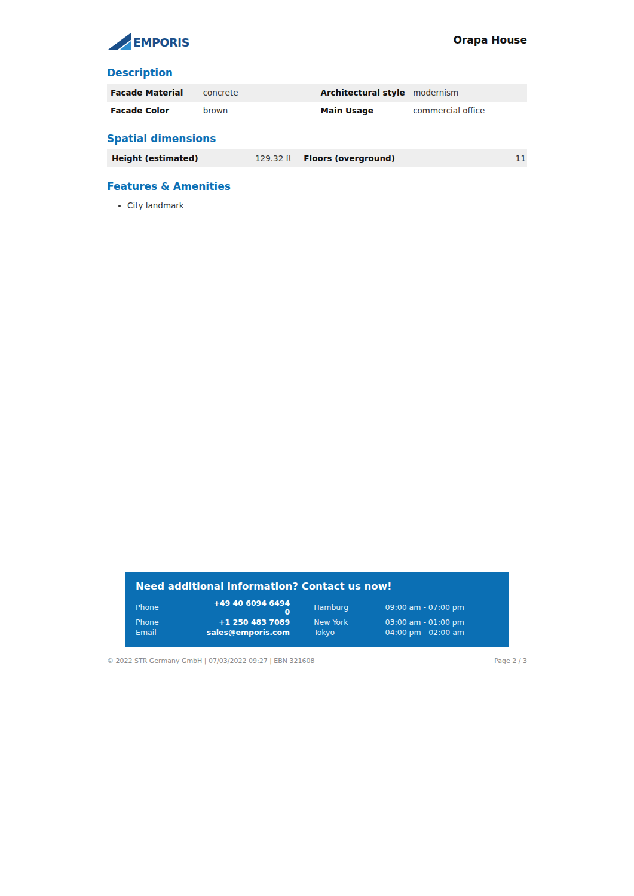EMPORIS
Orapa House
Description
| Facade Material | concrete | Architectural style | modernism |
| Facade Color | brown | Main Usage | commercial office |
Spatial dimensions
| Height (estimated) | 129.32 ft | Floors (overground) | 11 |
Features & Amenities
City landmark
Need additional information? Contact us now!
| Phone | +49 40 6094 6494 0 | Hamburg | 09:00 am - 07:00 pm |
| Phone | +1 250 483 7089 | New York | 03:00 am - 01:00 pm |
| Email | sales@emporis.com | Tokyo | 04:00 pm - 02:00 am |
© 2022 STR Germany GmbH | 07/03/2022 09:27 | EBN 321608
Page 2 / 3